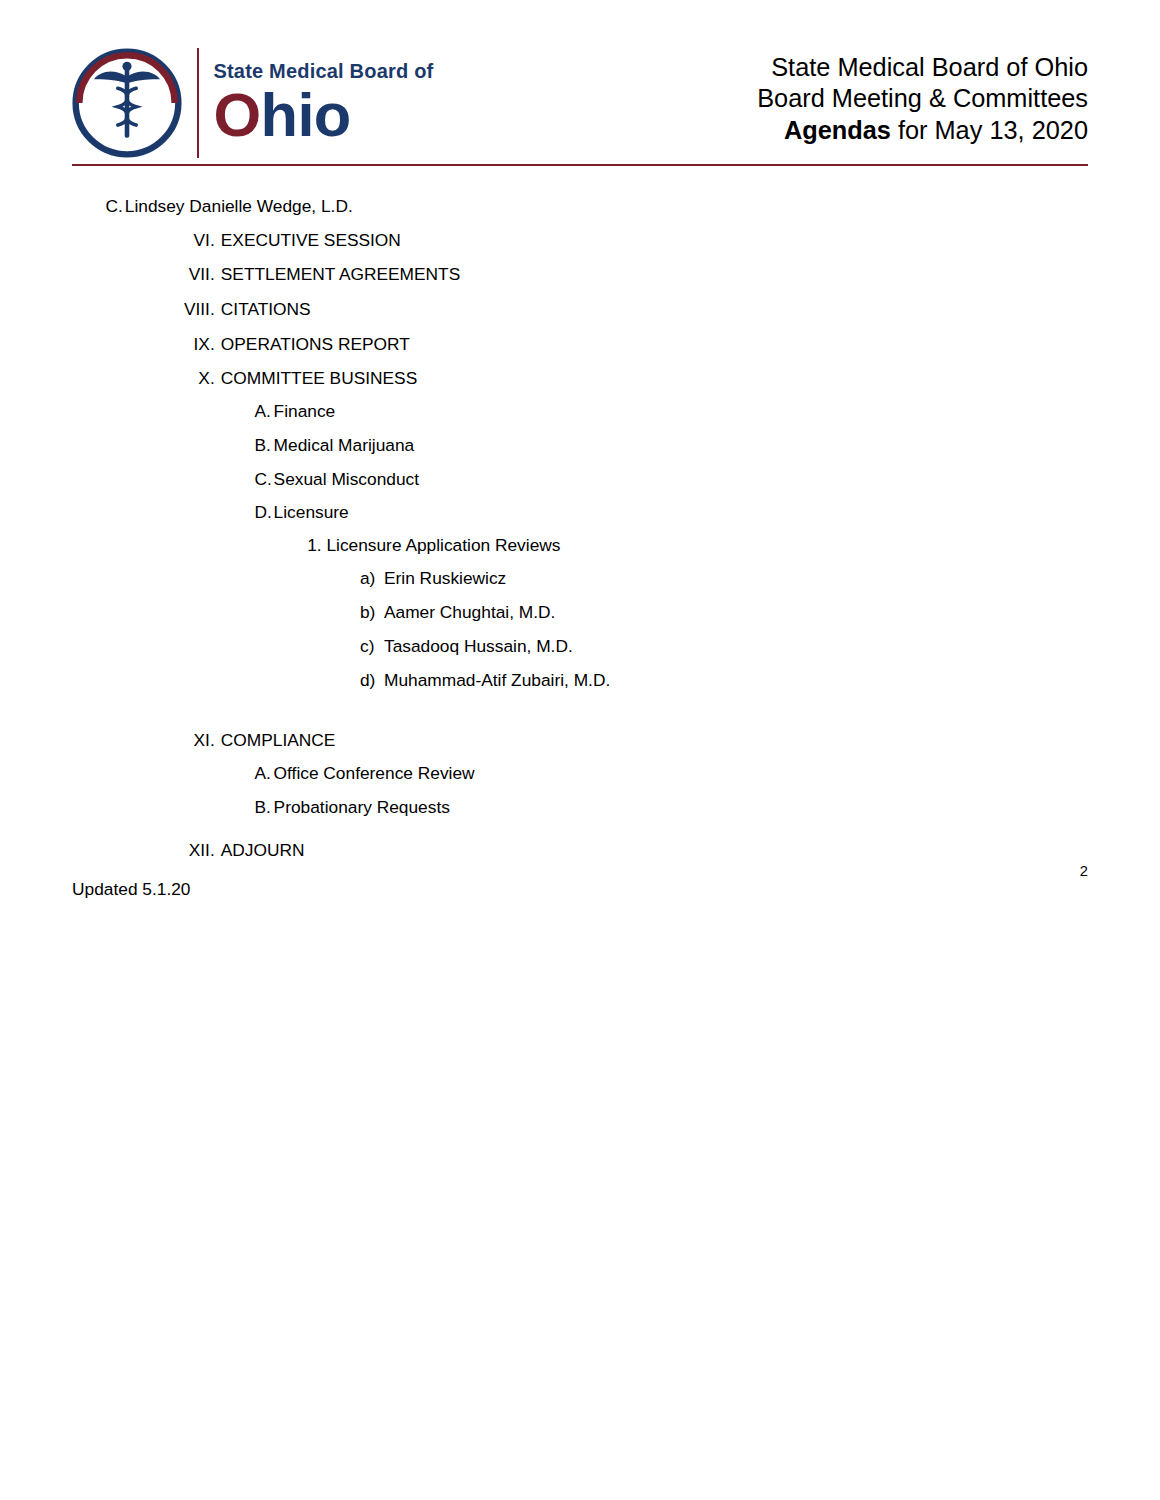State Medical Board of
Ohio
State Medical Board of Ohio
Board Meeting & Committees
Agendas for May 13, 2020
C. Lindsey Danielle Wedge, L.D.
VI. EXECUTIVE SESSION
VII. SETTLEMENT AGREEMENTS
VIII. CITATIONS
IX. OPERATIONS REPORT
X. COMMITTEE BUSINESS
A. Finance
B. Medical Marijuana
C. Sexual Misconduct
D. Licensure
1. Licensure Application Reviews
a) Erin Ruskiewicz
b) Aamer Chughtai, M.D.
c) Tasadooq Hussain, M.D.
d) Muhammad-Atif Zubairi, M.D.
XI. COMPLIANCE
A. Office Conference Review
B. Probationary Requests
XII. ADJOURN
Updated 5.1.20
2